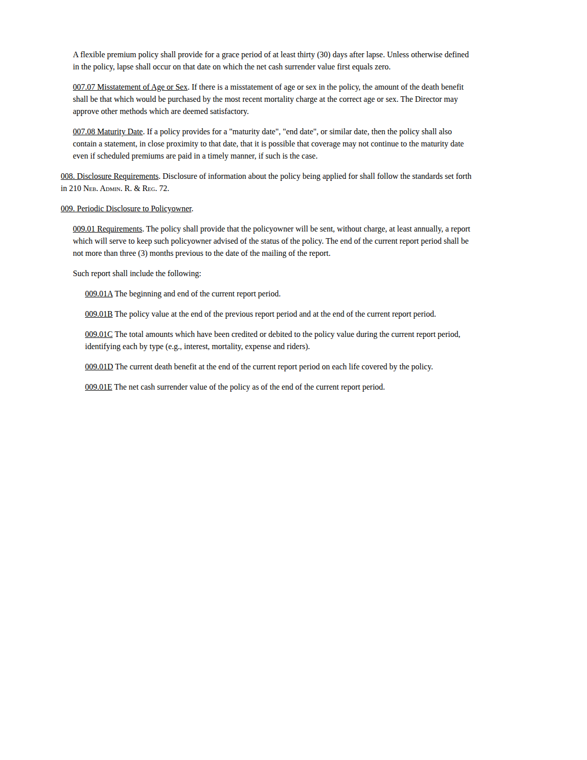A flexible premium policy shall provide for a grace period of at least thirty (30) days after lapse. Unless otherwise defined in the policy, lapse shall occur on that date on which the net cash surrender value first equals zero.
007.07 Misstatement of Age or Sex. If there is a misstatement of age or sex in the policy, the amount of the death benefit shall be that which would be purchased by the most recent mortality charge at the correct age or sex. The Director may approve other methods which are deemed satisfactory.
007.08 Maturity Date. If a policy provides for a "maturity date", "end date", or similar date, then the policy shall also contain a statement, in close proximity to that date, that it is possible that coverage may not continue to the maturity date even if scheduled premiums are paid in a timely manner, if such is the case.
008. Disclosure Requirements. Disclosure of information about the policy being applied for shall follow the standards set forth in 210 Neb. Admin. R. & Reg. 72.
009. Periodic Disclosure to Policyowner.
009.01 Requirements. The policy shall provide that the policyowner will be sent, without charge, at least annually, a report which will serve to keep such policyowner advised of the status of the policy. The end of the current report period shall be not more than three (3) months previous to the date of the mailing of the report.
Such report shall include the following:
009.01A The beginning and end of the current report period.
009.01B The policy value at the end of the previous report period and at the end of the current report period.
009.01C The total amounts which have been credited or debited to the policy value during the current report period, identifying each by type (e.g., interest, mortality, expense and riders).
009.01D The current death benefit at the end of the current report period on each life covered by the policy.
009.01E The net cash surrender value of the policy as of the end of the current report period.